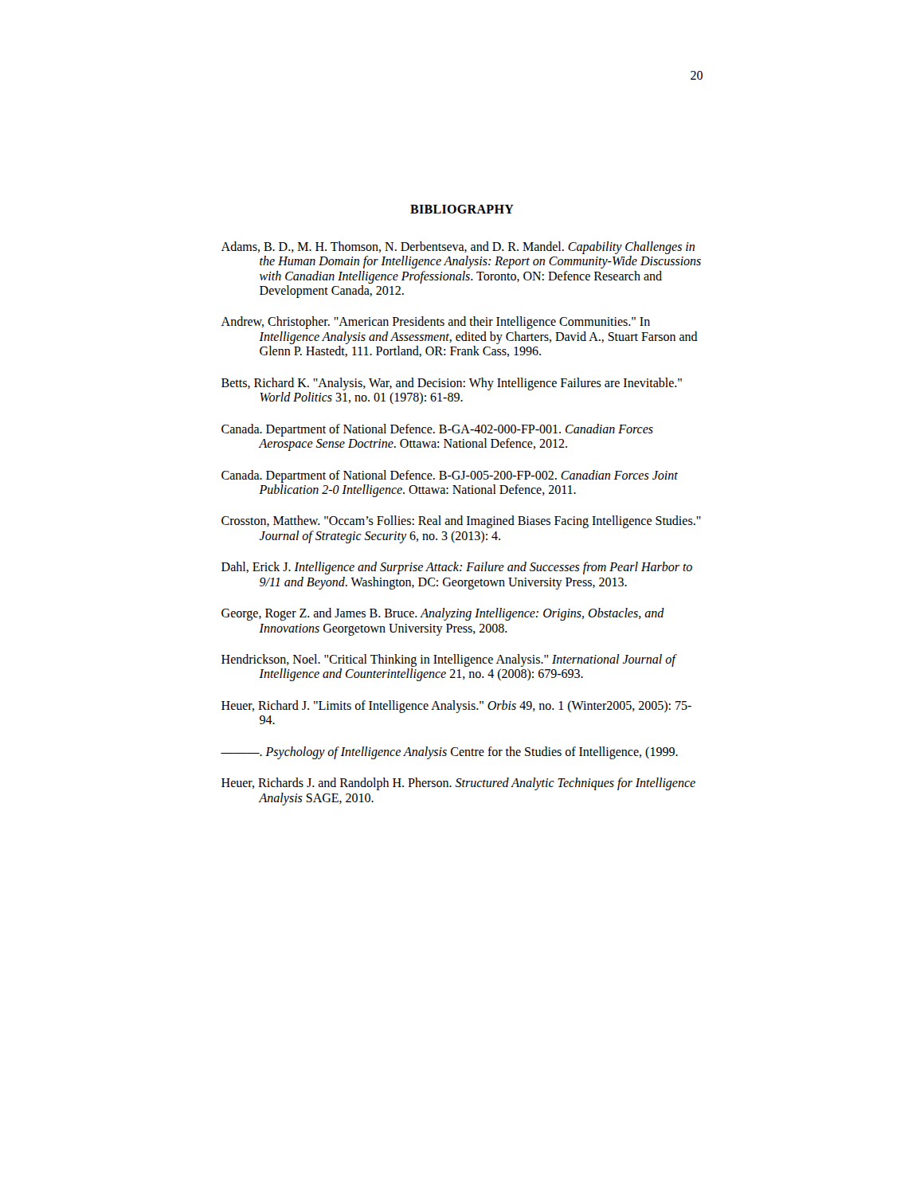20
BIBLIOGRAPHY
Adams, B. D., M. H. Thomson, N. Derbentseva, and D. R. Mandel. Capability Challenges in the Human Domain for Intelligence Analysis: Report on Community-Wide Discussions with Canadian Intelligence Professionals. Toronto, ON: Defence Research and Development Canada, 2012.
Andrew, Christopher. "American Presidents and their Intelligence Communities." In Intelligence Analysis and Assessment, edited by Charters, David A., Stuart Farson and Glenn P. Hastedt, 111. Portland, OR: Frank Cass, 1996.
Betts, Richard K. "Analysis, War, and Decision: Why Intelligence Failures are Inevitable." World Politics 31, no. 01 (1978): 61-89.
Canada. Department of National Defence. B-GA-402-000-FP-001. Canadian Forces Aerospace Sense Doctrine. Ottawa: National Defence, 2012.
Canada. Department of National Defence. B-GJ-005-200-FP-002. Canadian Forces Joint Publication 2-0 Intelligence. Ottawa: National Defence, 2011.
Crosston, Matthew. "Occam’s Follies: Real and Imagined Biases Facing Intelligence Studies." Journal of Strategic Security 6, no. 3 (2013): 4.
Dahl, Erick J. Intelligence and Surprise Attack: Failure and Successes from Pearl Harbor to 9/11 and Beyond. Washington, DC: Georgetown University Press, 2013.
George, Roger Z. and James B. Bruce. Analyzing Intelligence: Origins, Obstacles, and Innovations Georgetown University Press, 2008.
Hendrickson, Noel. "Critical Thinking in Intelligence Analysis." International Journal of Intelligence and Counterintelligence 21, no. 4 (2008): 679-693.
Heuer, Richard J. "Limits of Intelligence Analysis." Orbis 49, no. 1 (Winter2005, 2005): 75-94.
———. Psychology of Intelligence Analysis Centre for the Studies of Intelligence, (1999.
Heuer, Richards J. and Randolph H. Pherson. Structured Analytic Techniques for Intelligence Analysis SAGE, 2010.